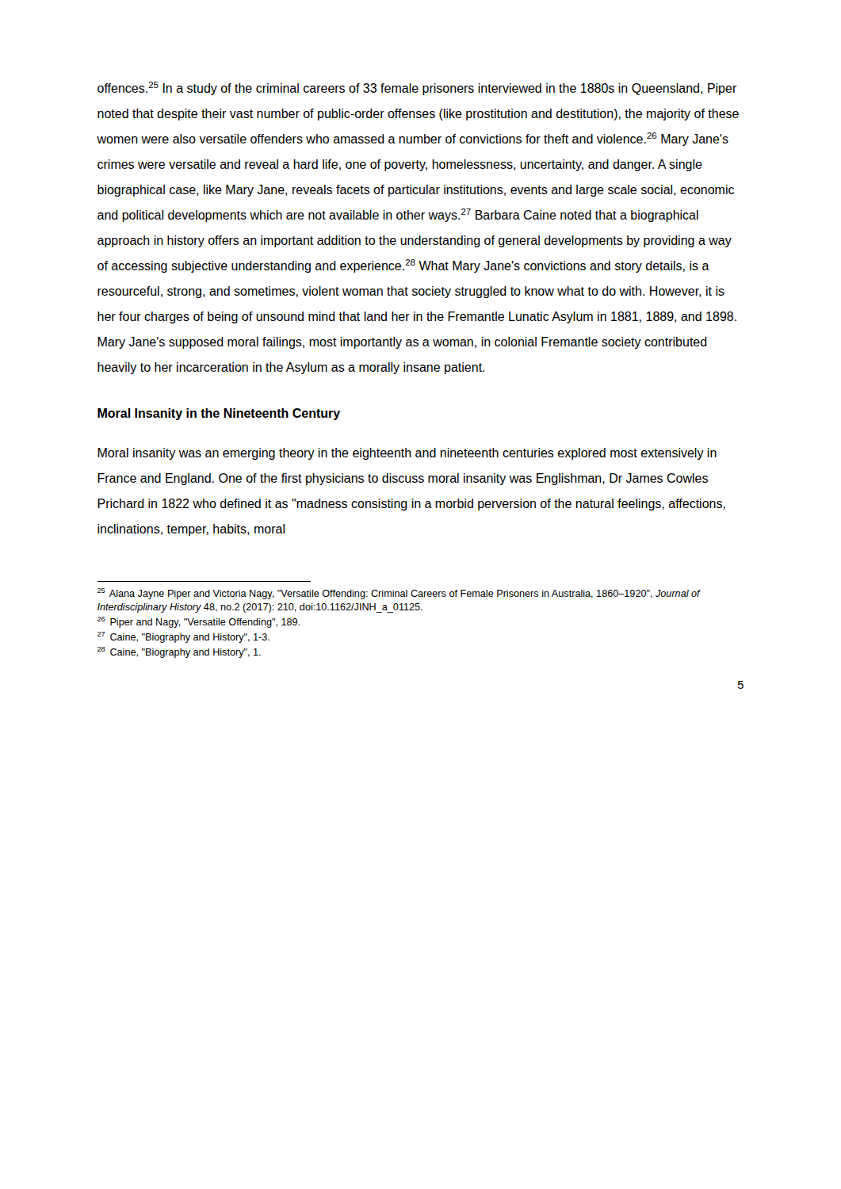offences.25 In a study of the criminal careers of 33 female prisoners interviewed in the 1880s in Queensland, Piper noted that despite their vast number of public-order offenses (like prostitution and destitution), the majority of these women were also versatile offenders who amassed a number of convictions for theft and violence.26 Mary Jane's crimes were versatile and reveal a hard life, one of poverty, homelessness, uncertainty, and danger. A single biographical case, like Mary Jane, reveals facets of particular institutions, events and large scale social, economic and political developments which are not available in other ways.27 Barbara Caine noted that a biographical approach in history offers an important addition to the understanding of general developments by providing a way of accessing subjective understanding and experience.28 What Mary Jane's convictions and story details, is a resourceful, strong, and sometimes, violent woman that society struggled to know what to do with. However, it is her four charges of being of unsound mind that land her in the Fremantle Lunatic Asylum in 1881, 1889, and 1898. Mary Jane's supposed moral failings, most importantly as a woman, in colonial Fremantle society contributed heavily to her incarceration in the Asylum as a morally insane patient.
Moral Insanity in the Nineteenth Century
Moral insanity was an emerging theory in the eighteenth and nineteenth centuries explored most extensively in France and England. One of the first physicians to discuss moral insanity was Englishman, Dr James Cowles Prichard in 1822 who defined it as "madness consisting in a morbid perversion of the natural feelings, affections, inclinations, temper, habits, moral
25 Alana Jayne Piper and Victoria Nagy, "Versatile Offending: Criminal Careers of Female Prisoners in Australia, 1860–1920", Journal of Interdisciplinary History 48, no.2 (2017): 210, doi:10.1162/JINH_a_01125.
26 Piper and Nagy, "Versatile Offending", 189.
27 Caine, "Biography and History", 1-3.
28 Caine, "Biography and History", 1.
5